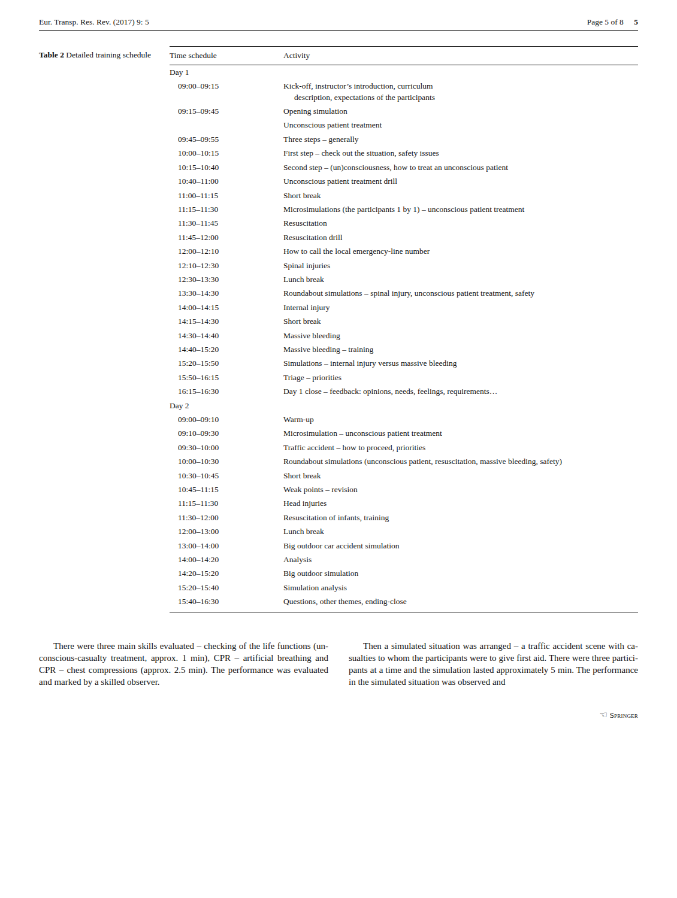Eur. Transp. Res. Rev. (2017) 9: 5
Page 5 of 8 5
Table 2 Detailed training schedule
| Time schedule | Activity |
| --- | --- |
| Day 1 | |
| 09:00–09:15 | Kick-off, instructor’s introduction, curriculum description, expectations of the participants |
| 09:15–09:45 | Opening simulation |
| | Unconscious patient treatment |
| 09:45–09:55 | Three steps – generally |
| 10:00–10:15 | First step – check out the situation, safety issues |
| 10:15–10:40 | Second step – (un)consciousness, how to treat an unconscious patient |
| 10:40–11:00 | Unconscious patient treatment drill |
| 11:00–11:15 | Short break |
| 11:15–11:30 | Microsimulations (the participants 1 by 1) – unconscious patient treatment |
| 11:30–11:45 | Resuscitation |
| 11:45–12:00 | Resuscitation drill |
| 12:00–12:10 | How to call the local emergency-line number |
| 12:10–12:30 | Spinal injuries |
| 12:30–13:30 | Lunch break |
| 13:30–14:30 | Roundabout simulations – spinal injury, unconscious patient treatment, safety |
| 14:00–14:15 | Internal injury |
| 14:15–14:30 | Short break |
| 14:30–14:40 | Massive bleeding |
| 14:40–15:20 | Massive bleeding – training |
| 15:20–15:50 | Simulations – internal injury versus massive bleeding |
| 15:50–16:15 | Triage – priorities |
| 16:15–16:30 | Day 1 close – feedback: opinions, needs, feelings, requirements… |
| Day 2 | |
| 09:00–09:10 | Warm-up |
| 09:10–09:30 | Microsimulation – unconscious patient treatment |
| 09:30–10:00 | Traffic accident – how to proceed, priorities |
| 10:00–10:30 | Roundabout simulations (unconscious patient, resuscitation, massive bleeding, safety) |
| 10:30–10:45 | Short break |
| 10:45–11:15 | Weak points – revision |
| 11:15–11:30 | Head injuries |
| 11:30–12:00 | Resuscitation of infants, training |
| 12:00–13:00 | Lunch break |
| 13:00–14:00 | Big outdoor car accident simulation |
| 14:00–14:20 | Analysis |
| 14:20–15:20 | Big outdoor simulation |
| 15:20–15:40 | Simulation analysis |
| 15:40–16:30 | Questions, other themes, ending-close |
There were three main skills evaluated – checking of the life functions (unconscious-casualty treatment, approx. 1 min), CPR – artificial breathing and CPR – chest compressions (approx. 2.5 min). The performance was evaluated and marked by a skilled observer.
Then a simulated situation was arranged – a traffic accident scene with casualties to whom the participants were to give first aid. There were three participants at a time and the simulation lasted approximately 5 min. The performance in the simulated situation was observed and
☞Springer